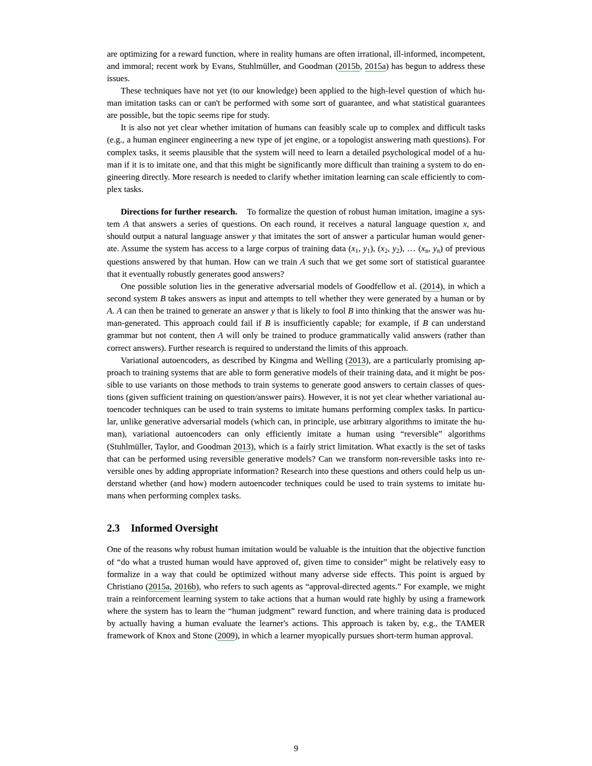are optimizing for a reward function, where in reality humans are often irrational, ill-informed, incompetent, and immoral; recent work by Evans, Stuhlmüller, and Goodman (2015b, 2015a) has begun to address these issues.
These techniques have not yet (to our knowledge) been applied to the high-level question of which human imitation tasks can or can't be performed with some sort of guarantee, and what statistical guarantees are possible, but the topic seems ripe for study.
It is also not yet clear whether imitation of humans can feasibly scale up to complex and difficult tasks (e.g., a human engineer engineering a new type of jet engine, or a topologist answering math questions). For complex tasks, it seems plausible that the system will need to learn a detailed psychological model of a human if it is to imitate one, and that this might be significantly more difficult than training a system to do engineering directly. More research is needed to clarify whether imitation learning can scale efficiently to complex tasks.
Directions for further research. To formalize the question of robust human imitation, imagine a system A that answers a series of questions. On each round, it receives a natural language question x, and should output a natural language answer y that imitates the sort of answer a particular human would generate. Assume the system has access to a large corpus of training data (x1, y1), (x2, y2), … (xn, yn) of previous questions answered by that human. How can we train A such that we get some sort of statistical guarantee that it eventually robustly generates good answers?
One possible solution lies in the generative adversarial models of Goodfellow et al. (2014), in which a second system B takes answers as input and attempts to tell whether they were generated by a human or by A. A can then be trained to generate an answer y that is likely to fool B into thinking that the answer was human-generated. This approach could fail if B is insufficiently capable; for example, if B can understand grammar but not content, then A will only be trained to produce grammatically valid answers (rather than correct answers). Further research is required to understand the limits of this approach.
Variational autoencoders, as described by Kingma and Welling (2013), are a particularly promising approach to training systems that are able to form generative models of their training data, and it might be possible to use variants on those methods to train systems to generate good answers to certain classes of questions (given sufficient training on question/answer pairs). However, it is not yet clear whether variational autoencoder techniques can be used to train systems to imitate humans performing complex tasks. In particular, unlike generative adversarial models (which can, in principle, use arbitrary algorithms to imitate the human), variational autoencoders can only efficiently imitate a human using “reversible” algorithms (Stuhlmüller, Taylor, and Goodman 2013), which is a fairly strict limitation. What exactly is the set of tasks that can be performed using reversible generative models? Can we transform non-reversible tasks into reversible ones by adding appropriate information? Research into these questions and others could help us understand whether (and how) modern autoencoder techniques could be used to train systems to imitate humans when performing complex tasks.
2.3 Informed Oversight
One of the reasons why robust human imitation would be valuable is the intuition that the objective function of “do what a trusted human would have approved of, given time to consider” might be relatively easy to formalize in a way that could be optimized without many adverse side effects. This point is argued by Christiano (2015a, 2016b), who refers to such agents as “approval-directed agents.” For example, we might train a reinforcement learning system to take actions that a human would rate highly by using a framework where the system has to learn the “human judgment” reward function, and where training data is produced by actually having a human evaluate the learner's actions. This approach is taken by, e.g., the TAMER framework of Knox and Stone (2009), in which a learner myopically pursues short-term human approval.
9